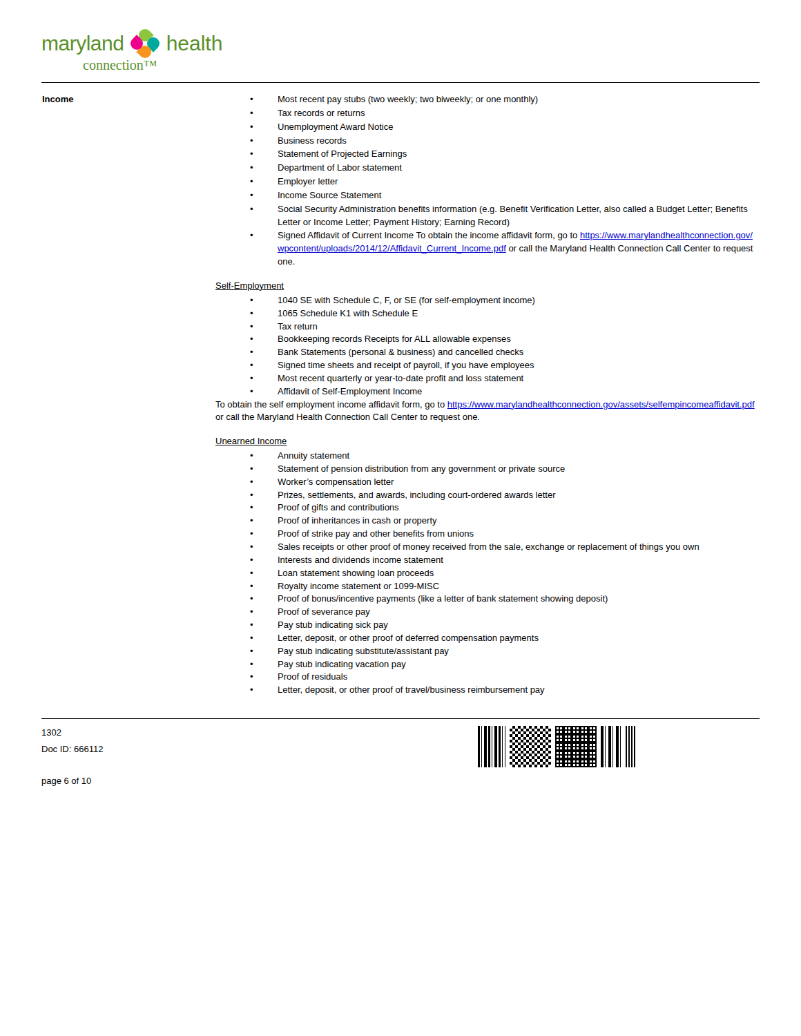maryland health connection™
| Income | Most recent pay stubs (two weekly; two biweekly; or one monthly) Tax records or returns Unemployment Award Notice Business records Statement of Projected Earnings Department of Labor statement Employer letter Income Source Statement Social Security Administration benefits information (e.g. Benefit Verification Letter, also called a Budget Letter; Benefits Letter or Income Letter; Payment History; Earning Record) Signed Affidavit of Current Income To obtain the income affidavit form, go to https://www.marylandhealthconnection.gov/wpcontent/uploads/2014/12/Affidavit_Current_Income.pdf or call the Maryland Health Connection Call Center to request one. Self-Employment 1040 SE with Schedule C, F, or SE (for self-employment income) 1065 Schedule K1 with Schedule E Tax return Bookkeeping records Receipts for ALL allowable expenses Bank Statements (personal & business) and cancelled checks Signed time sheets and receipt of payroll, if you have employees Most recent quarterly or year-to-date profit and loss statement Affidavit of Self-Employment Income To obtain the self employment income affidavit form, go to https://www.marylandhealthconnection.gov/assets/selfempincomeaffidavit.pdf or call the Maryland Health Connection Call Center to request one. Unearned Income Annuity statement Statement of pension distribution from any government or private source Worker’s compensation letter Prizes, settlements, and awards, including court-ordered awards letter Proof of gifts and contributions Proof of inheritances in cash or property Proof of strike pay and other benefits from unions Sales receipts or other proof of money received from the sale, exchange or replacement of things you own Interests and dividends income statement Loan statement showing loan proceeds Royalty income statement or 1099-MISC Proof of bonus/incentive payments (like a letter of bank statement showing deposit) Proof of severance pay Pay stub indicating sick pay Letter, deposit, or other proof of deferred compensation payments Pay stub indicating substitute/assistant pay Pay stub indicating vacation pay Proof of residuals Letter, deposit, or other proof of travel/business reimbursement pay |
1302
Doc ID: 666112
page 6 of 10